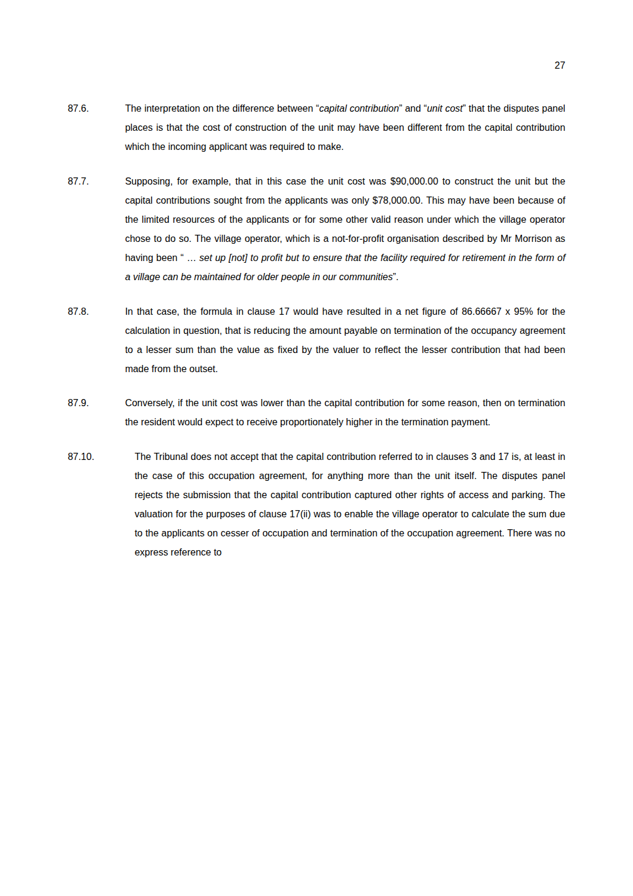27
87.6. The interpretation on the difference between “capital contribution” and “unit cost” that the disputes panel places is that the cost of construction of the unit may have been different from the capital contribution which the incoming applicant was required to make.
87.7. Supposing, for example, that in this case the unit cost was $90,000.00 to construct the unit but the capital contributions sought from the applicants was only $78,000.00. This may have been because of the limited resources of the applicants or for some other valid reason under which the village operator chose to do so. The village operator, which is a not-for-profit organisation described by Mr Morrison as having been “ … set up [not] to profit but to ensure that the facility required for retirement in the form of a village can be maintained for older people in our communities”.
87.8. In that case, the formula in clause 17 would have resulted in a net figure of 86.66667 x 95% for the calculation in question, that is reducing the amount payable on termination of the occupancy agreement to a lesser sum than the value as fixed by the valuer to reflect the lesser contribution that had been made from the outset.
87.9. Conversely, if the unit cost was lower than the capital contribution for some reason, then on termination the resident would expect to receive proportionately higher in the termination payment.
87.10. The Tribunal does not accept that the capital contribution referred to in clauses 3 and 17 is, at least in the case of this occupation agreement, for anything more than the unit itself. The disputes panel rejects the submission that the capital contribution captured other rights of access and parking. The valuation for the purposes of clause 17(ii) was to enable the village operator to calculate the sum due to the applicants on cesser of occupation and termination of the occupation agreement. There was no express reference to